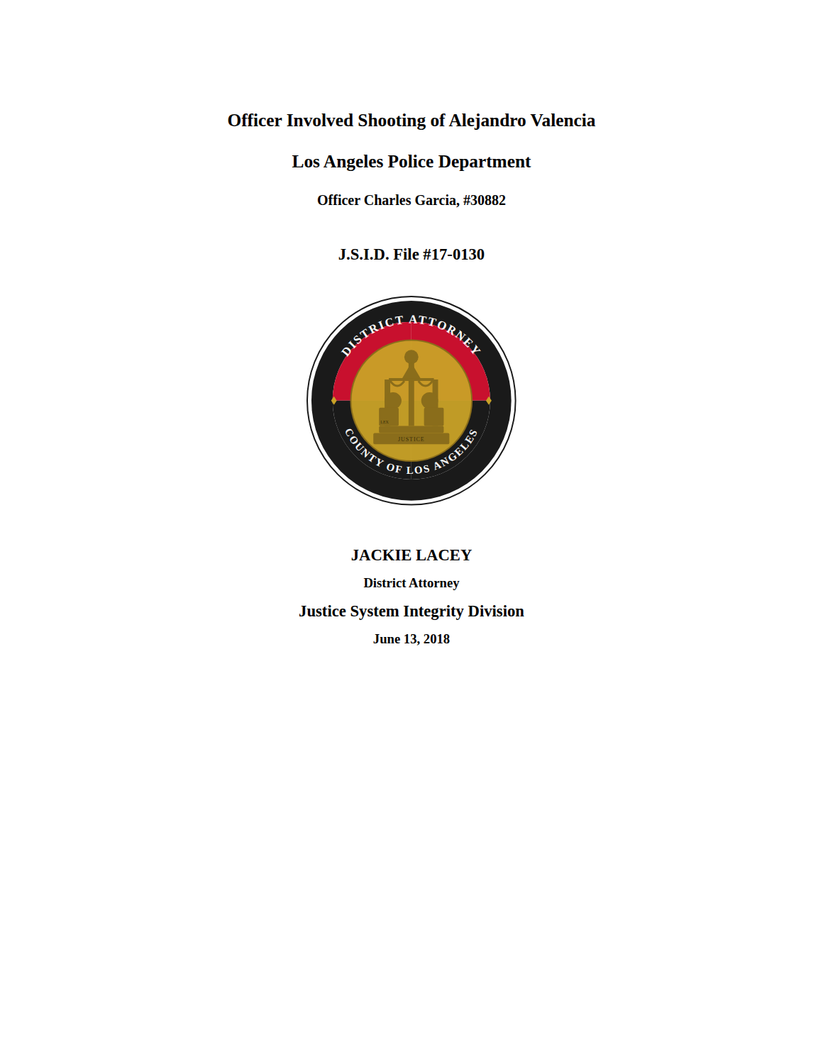Officer Involved Shooting of Alejandro Valencia
Los Angeles Police Department
Officer Charles Garcia, #30882
J.S.I.D. File #17-0130
JUSTICE LEX DISTRICT ATTORNEY COUNTY OF LOS ANGELES
JACKIE LACEY
District Attorney
Justice System Integrity Division
June 13, 2018